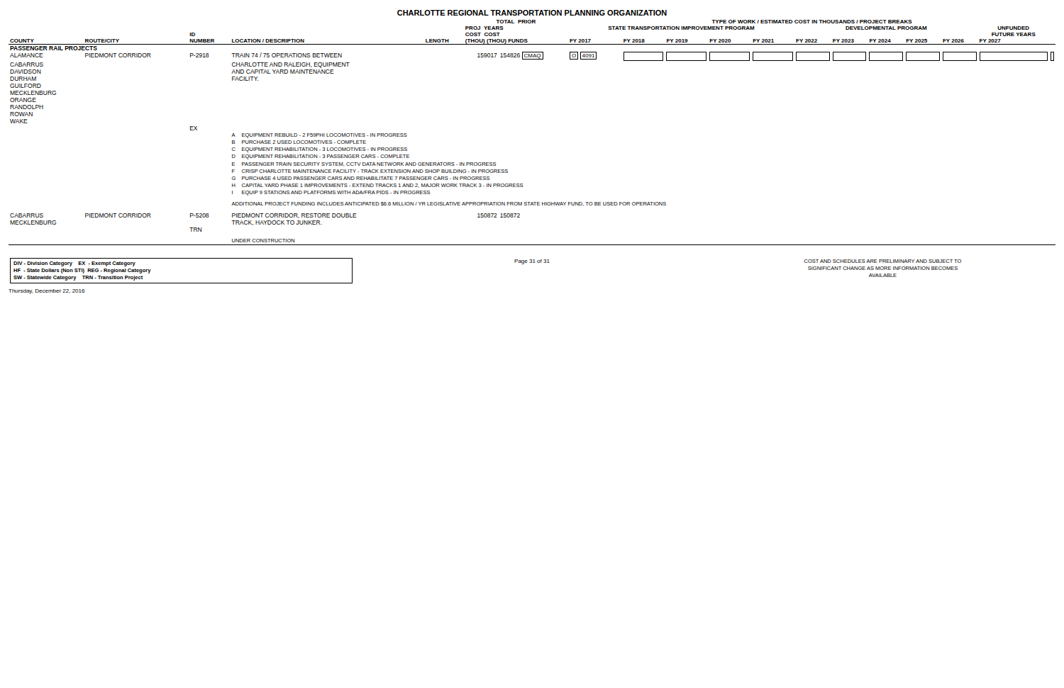CHARLOTTE REGIONAL TRANSPORTATION PLANNING ORGANIZATION
| | TOTAL PRIOR | TYPE OF WORK / ESTIMATED COST IN THOUSANDS / PROJECT BREAKS |
| | PROJ YEARS | STATE TRANSPORTATION IMPROVEMENT PROGRAM | DEVELOPMENTAL PROGRAM | UNFUNDED |
| | ID | | COST COST | | | FUTURE YEARS |
| COUNTY | ROUTE/CITY | NUMBER | LOCATION / DESCRIPTION | LENGTH | (THOU) (THOU) FUNDS | FY 2017 | FY 2018 | FY 2019 | FY 2020 | FY 2021 | FY 2022 | FY 2023 | FY 2024 | FY 2025 | FY 2026 | FY 2027 | |
| PASSENGER RAIL PROJECTS |
| ALAMANCE | PIEDMONT CORRIDOR | P-2918 | TRAIN 74 / 75 OPERATIONS BETWEEN | | 159017 | 154826 CMAQ | O 4091 | | | | | | | | | | | |
| CABARRUS | | | CHARLOTTE AND RALEIGH, EQUIPMENT | |
| DAVIDSON | | | AND CAPITAL YARD MAINTENANCE | |
| DURHAM | | | FACILITY. | |
| GUILFORD | |
| MECKLENBURG | |
| ORANGE | |
| RANDOLPH | |
| ROWAN | |
| WAKE | |
| | | EX | |
| | A EQUIPMENT REBUILD - 2 F59PHI LOCOMOTIVES - IN PROGRESS B PURCHASE 2 USED LOCOMOTIVES - COMPLETE C EQUIPMENT REHABILITATION - 3 LOCOMOTIVES - IN PROGRESS D EQUIPMENT REHABILITATION - 3 PASSENGER CARS - COMPLETE E PASSENGER TRAIN SECURITY SYSTEM, CCTV DATA NETWORK AND GENERATORS - IN PROGRESS F CRISP CHARLOTTE MAINTENANCE FACILITY - TRACK EXTENSION AND SHOP BUILDING - IN PROGRESS G PURCHASE 4 USED PASSENGER CARS AND REHABILITATE 7 PASSENGER CARS - IN PROGRESS H CAPITAL YARD PHASE 1 IMPROVEMENTS - EXTEND TRACKS 1 AND 2, MAJOR WORK TRACK 3 - IN PROGRESS I EQUIP 9 STATIONS AND PLATFORMS WITH ADA/FRA PIDS - IN PROGRESS |
| | ADDITIONAL PROJECT FUNDING INCLUDES ANTICIPATED $6.6 MILLION / YR LEGISLATIVE APPROPRIATION FROM STATE HIGHWAY FUND, TO BE USED FOR OPERATIONS |
| CABARRUS | PIEDMONT CORRIDOR | P-5208 | PIEDMONT CORRIDOR, RESTORE DOUBLE | | 150872 | 150872 | |
| MECKLENBURG | | | TRACK, HAYDOCK TO JUNKER. | |
| | | TRN | |
| | UNDER CONSTRUCTION |
| DIV - Division Category EX - Exempt Category HF - State Dollars (Non STI) REG - Regional Category SW - Statewide Category TRN - Transition Project | Page 31 of 31 | COST AND SCHEDULES ARE PRELIMINARY AND SUBJECT TO SIGNIFICANT CHANGE AS MORE INFORMATION BECOMES AVAILABLE |
Thursday, December 22, 2016